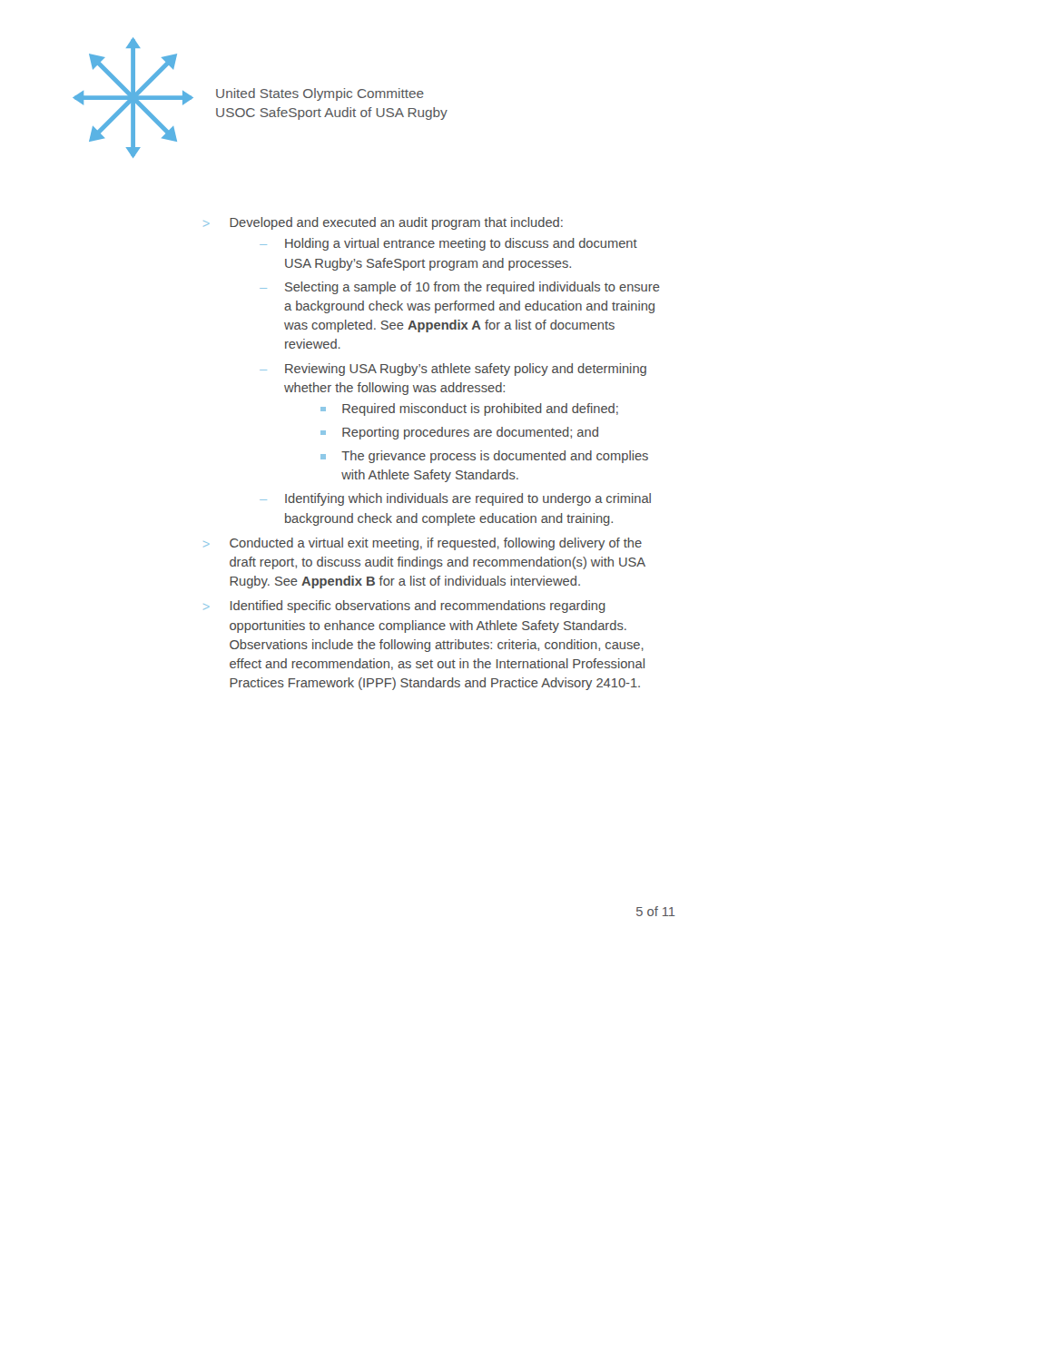United States Olympic Committee
USOC SafeSport Audit of USA Rugby
Developed and executed an audit program that included:
Holding a virtual entrance meeting to discuss and document USA Rugby’s SafeSport program and processes.
Selecting a sample of 10 from the required individuals to ensure a background check was performed and education and training was completed. See Appendix A for a list of documents reviewed.
Reviewing USA Rugby’s athlete safety policy and determining whether the following was addressed:
Required misconduct is prohibited and defined;
Reporting procedures are documented; and
The grievance process is documented and complies with Athlete Safety Standards.
Identifying which individuals are required to undergo a criminal background check and complete education and training.
Conducted a virtual exit meeting, if requested, following delivery of the draft report, to discuss audit findings and recommendation(s) with USA Rugby. See Appendix B for a list of individuals interviewed.
Identified specific observations and recommendations regarding opportunities to enhance compliance with Athlete Safety Standards. Observations include the following attributes: criteria, condition, cause, effect and recommendation, as set out in the International Professional Practices Framework (IPPF) Standards and Practice Advisory 2410-1.
5 of 11